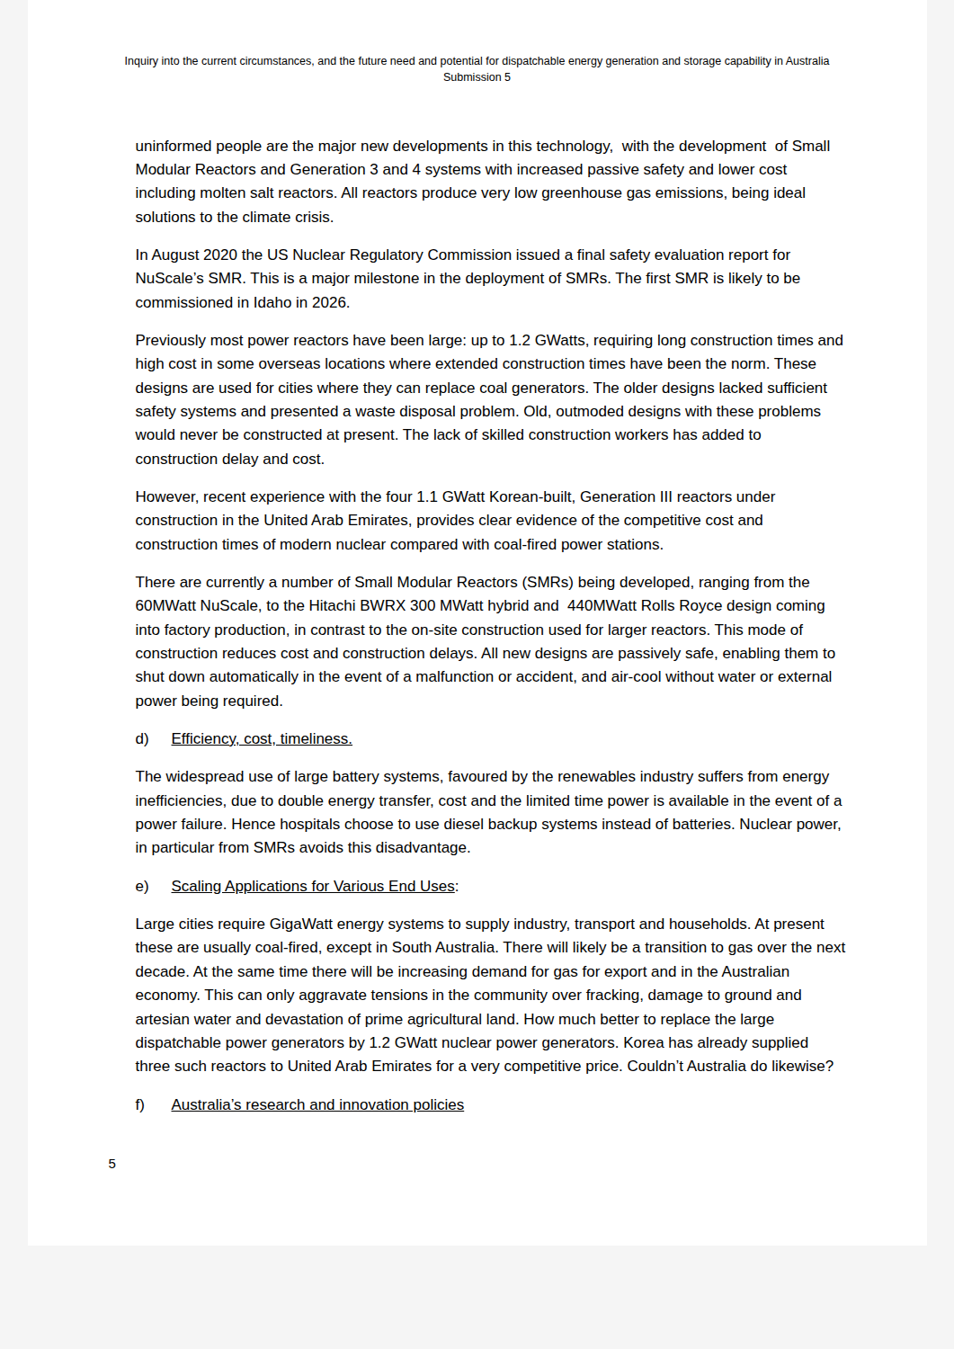Inquiry into the current circumstances, and the future need and potential for dispatchable energy generation and storage capability in Australia Submission 5
uninformed people are the major new developments in this technology, with the development of Small Modular Reactors and Generation 3 and 4 systems with increased passive safety and lower cost including molten salt reactors. All reactors produce very low greenhouse gas emissions, being ideal solutions to the climate crisis.
In August 2020 the US Nuclear Regulatory Commission issued a final safety evaluation report for NuScale’s SMR. This is a major milestone in the deployment of SMRs. The first SMR is likely to be commissioned in Idaho in 2026.
Previously most power reactors have been large: up to 1.2 GWatts, requiring long construction times and high cost in some overseas locations where extended construction times have been the norm. These designs are used for cities where they can replace coal generators. The older designs lacked sufficient safety systems and presented a waste disposal problem. Old, outmoded designs with these problems would never be constructed at present. The lack of skilled construction workers has added to construction delay and cost.
However, recent experience with the four 1.1 GWatt Korean-built, Generation III reactors under construction in the United Arab Emirates, provides clear evidence of the competitive cost and construction times of modern nuclear compared with coal-fired power stations.
There are currently a number of Small Modular Reactors (SMRs) being developed, ranging from the 60MWatt NuScale, to the Hitachi BWRX 300 MWatt hybrid and 440MWatt Rolls Royce design coming into factory production, in contrast to the on-site construction used for larger reactors. This mode of construction reduces cost and construction delays. All new designs are passively safe, enabling them to shut down automatically in the event of a malfunction or accident, and air-cool without water or external power being required.
d) Efficiency, cost, timeliness.
The widespread use of large battery systems, favoured by the renewables industry suffers from energy inefficiencies, due to double energy transfer, cost and the limited time power is available in the event of a power failure. Hence hospitals choose to use diesel backup systems instead of batteries. Nuclear power, in particular from SMRs avoids this disadvantage.
e) Scaling Applications for Various End Uses:
Large cities require GigaWatt energy systems to supply industry, transport and households. At present these are usually coal-fired, except in South Australia. There will likely be a transition to gas over the next decade. At the same time there will be increasing demand for gas for export and in the Australian economy. This can only aggravate tensions in the community over fracking, damage to ground and artesian water and devastation of prime agricultural land. How much better to replace the large dispatchable power generators by 1.2 GWatt nuclear power generators. Korea has already supplied three such reactors to United Arab Emirates for a very competitive price. Couldn’t Australia do likewise?
f) Australia’s research and innovation policies
5